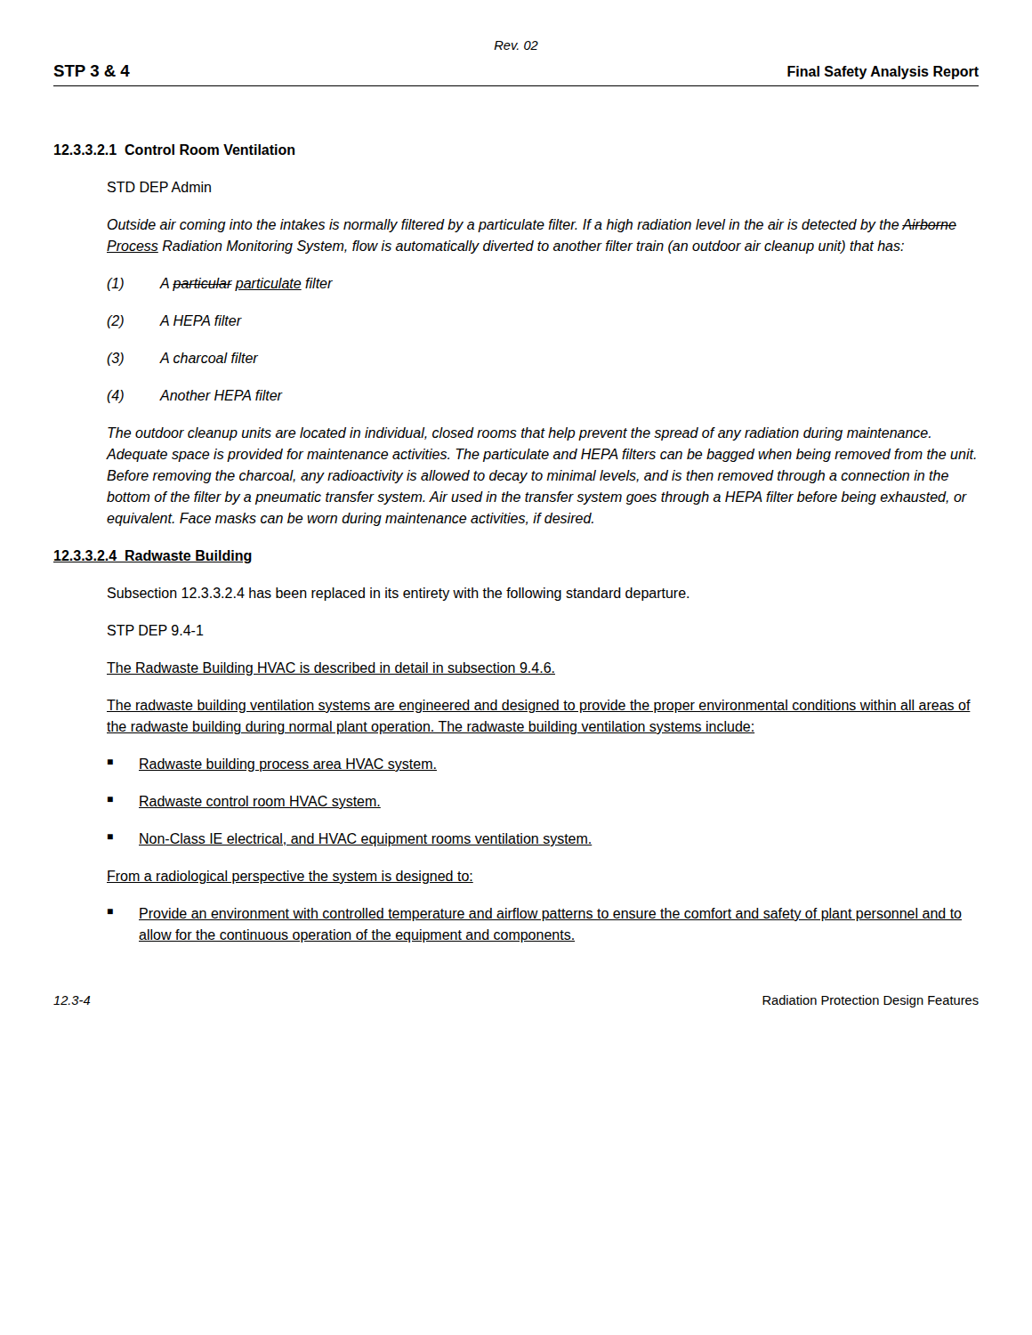Rev. 02
STP 3 & 4
Final Safety Analysis Report
12.3.3.2.1 Control Room Ventilation
STD DEP Admin
Outside air coming into the intakes is normally filtered by a particulate filter. If a high radiation level in the air is detected by the Airborne Process Radiation Monitoring System, flow is automatically diverted to another filter train (an outdoor air cleanup unit) that has:
(1) A particular particulate filter
(2) A HEPA filter
(3) A charcoal filter
(4) Another HEPA filter
The outdoor cleanup units are located in individual, closed rooms that help prevent the spread of any radiation during maintenance. Adequate space is provided for maintenance activities. The particulate and HEPA filters can be bagged when being removed from the unit. Before removing the charcoal, any radioactivity is allowed to decay to minimal levels, and is then removed through a connection in the bottom of the filter by a pneumatic transfer system. Air used in the transfer system goes through a HEPA filter before being exhausted, or equivalent. Face masks can be worn during maintenance activities, if desired.
12.3.3.2.4 Radwaste Building
Subsection 12.3.3.2.4 has been replaced in its entirety with the following standard departure.
STP DEP 9.4-1
The Radwaste Building HVAC is described in detail in subsection 9.4.6.
The radwaste building ventilation systems are engineered and designed to provide the proper environmental conditions within all areas of the radwaste building during normal plant operation. The radwaste building ventilation systems include:
Radwaste building process area HVAC system.
Radwaste control room HVAC system.
Non-Class IE electrical, and HVAC equipment rooms ventilation system.
From a radiological perspective the system is designed to:
Provide an environment with controlled temperature and airflow patterns to ensure the comfort and safety of plant personnel and to allow for the continuous operation of the equipment and components.
12.3-4
Radiation Protection Design Features